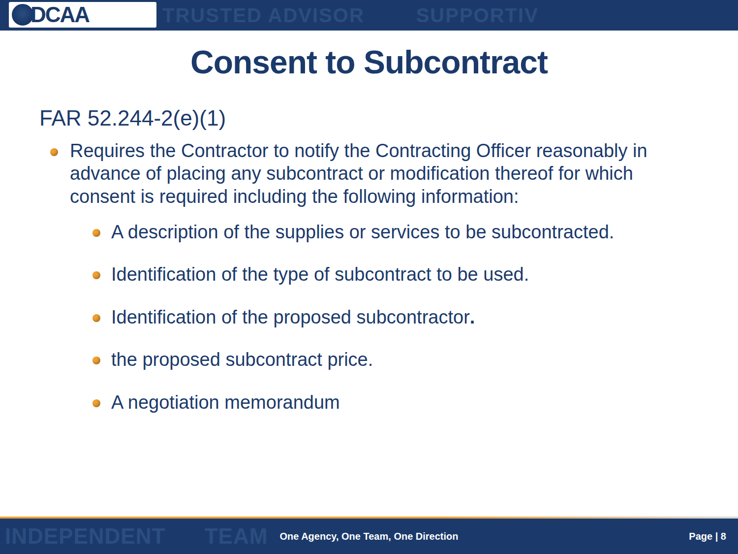TRUSTED ADVISOR SUPPORTIV
DCAA
Consent to Subcontract
FAR 52.244-2(e)(1)
Requires the Contractor to notify the Contracting Officer reasonably in advance of placing any subcontract or modification thereof for which consent is required including the following information:
A description of the supplies or services to be subcontracted.
Identification of the type of subcontract to be used.
Identification of the proposed subcontractor.
the proposed subcontract price.
A negotiation memorandum
INDEPENDENT TEAM
One Agency, One Team, One Direction
Page | 8